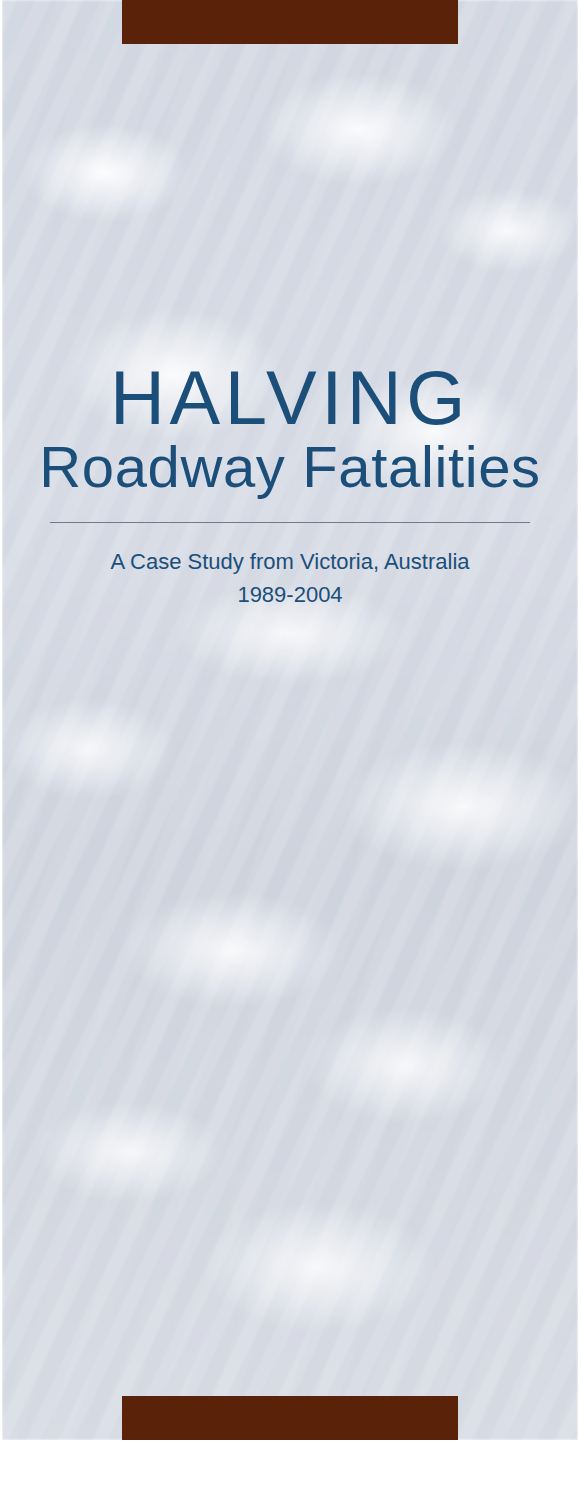HALVING Roadway Fatalities
A Case Study from Victoria, Australia 1989-2004